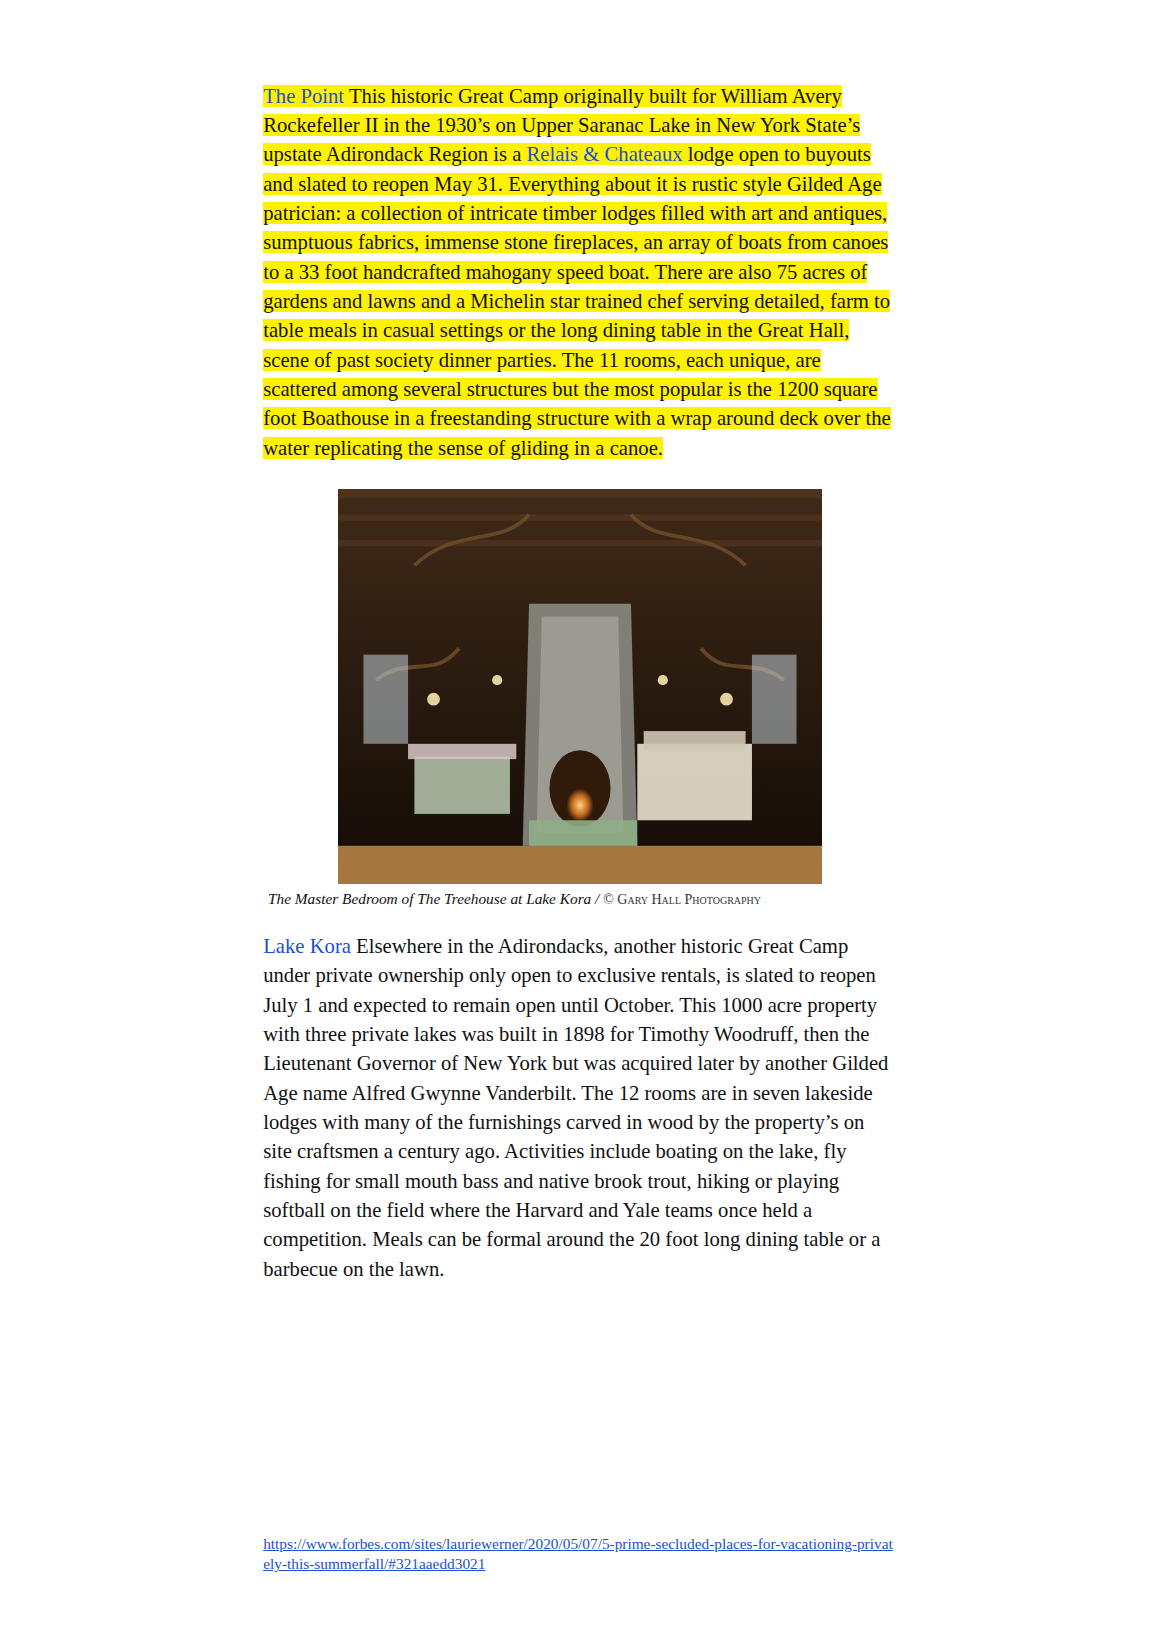The Point This historic Great Camp originally built for William Avery Rockefeller II in the 1930’s on Upper Saranac Lake in New York State’s upstate Adirondack Region is a Relais & Chateaux lodge open to buyouts and slated to reopen May 31. Everything about it is rustic style Gilded Age patrician: a collection of intricate timber lodges filled with art and antiques, sumptuous fabrics, immense stone fireplaces, an array of boats from canoes to a 33 foot handcrafted mahogany speed boat. There are also 75 acres of gardens and lawns and a Michelin star trained chef serving detailed, farm to table meals in casual settings or the long dining table in the Great Hall, scene of past society dinner parties. The 11 rooms, each unique, are scattered among several structures but the most popular is the 1200 square foot Boathouse in a freestanding structure with a wrap around deck over the water replicating the sense of gliding in a canoe.
The Master Bedroom of The Treehouse at Lake Kora / © Gary Hall Photography
Lake Kora Elsewhere in the Adirondacks, another historic Great Camp under private ownership only open to exclusive rentals, is slated to reopen July 1 and expected to remain open until October. This 1000 acre property with three private lakes was built in 1898 for Timothy Woodruff, then the Lieutenant Governor of New York but was acquired later by another Gilded Age name Alfred Gwynne Vanderbilt. The 12 rooms are in seven lakeside lodges with many of the furnishings carved in wood by the property’s on site craftsmen a century ago. Activities include boating on the lake, fly fishing for small mouth bass and native brook trout, hiking or playing softball on the field where the Harvard and Yale teams once held a competition. Meals can be formal around the 20 foot long dining table or a barbecue on the lawn.
https://www.forbes.com/sites/lauriewerner/2020/05/07/5-prime-secluded-places-for-vacationing-privately-this-summerfall/#321aaedd3021